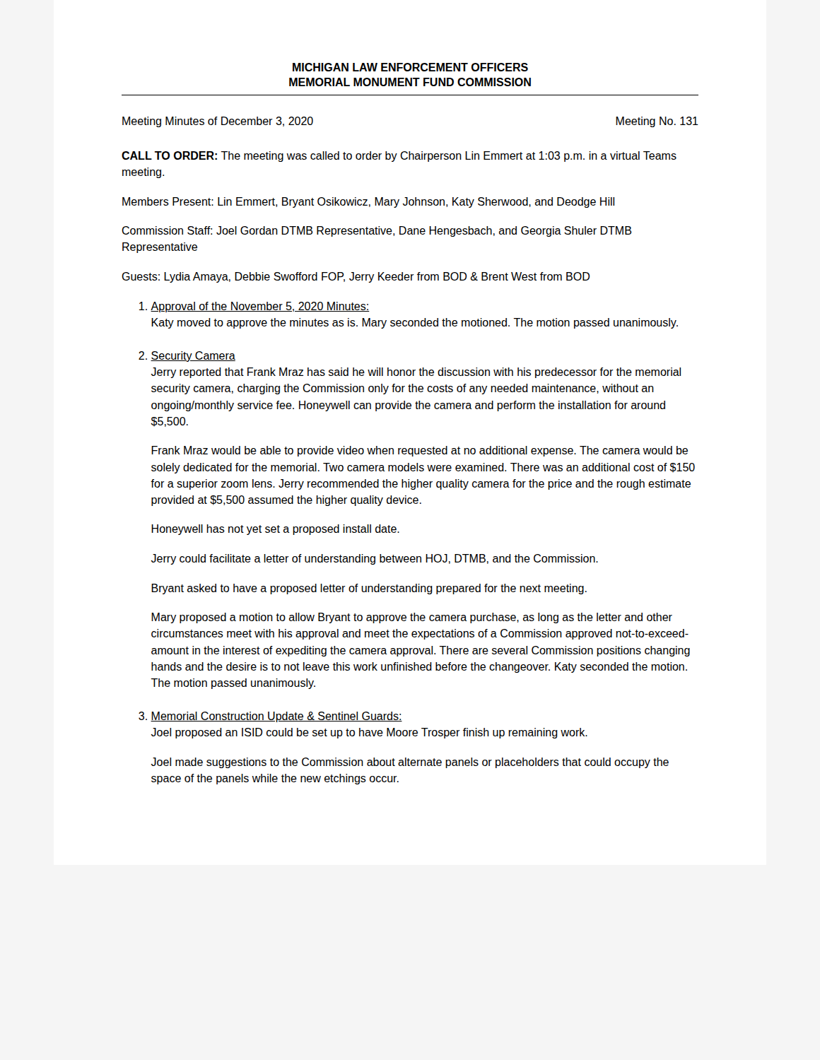Michigan Law Enforcement Officers
Memorial Monument Fund Commission
Meeting Minutes of December 3, 2020 Meeting No. 131
CALL TO ORDER: The meeting was called to order by Chairperson Lin Emmert at 1:03 p.m. in a virtual Teams meeting.
Members Present: Lin Emmert, Bryant Osikowicz, Mary Johnson, Katy Sherwood, and Deodge Hill
Commission Staff: Joel Gordan DTMB Representative, Dane Hengesbach, and Georgia Shuler DTMB Representative
Guests: Lydia Amaya, Debbie Swofford FOP, Jerry Keeder from BOD & Brent West from BOD
Approval of the November 5, 2020 Minutes:
Katy moved to approve the minutes as is. Mary seconded the motioned. The motion passed unanimously.
Security Camera
Jerry reported that Frank Mraz has said he will honor the discussion with his predecessor for the memorial security camera, charging the Commission only for the costs of any needed maintenance, without an ongoing/monthly service fee. Honeywell can provide the camera and perform the installation for around $5,500.
Frank Mraz would be able to provide video when requested at no additional expense. The camera would be solely dedicated for the memorial. Two camera models were examined. There was an additional cost of $150 for a superior zoom lens. Jerry recommended the higher quality camera for the price and the rough estimate provided at $5,500 assumed the higher quality device.
Honeywell has not yet set a proposed install date.
Jerry could facilitate a letter of understanding between HOJ, DTMB, and the Commission.
Bryant asked to have a proposed letter of understanding prepared for the next meeting.
Mary proposed a motion to allow Bryant to approve the camera purchase, as long as the letter and other circumstances meet with his approval and meet the expectations of a Commission approved not-to-exceed-amount in the interest of expediting the camera approval. There are several Commission positions changing hands and the desire is to not leave this work unfinished before the changeover. Katy seconded the motion. The motion passed unanimously.
Memorial Construction Update & Sentinel Guards:
Joel proposed an ISID could be set up to have Moore Trosper finish up remaining work.
Joel made suggestions to the Commission about alternate panels or placeholders that could occupy the space of the panels while the new etchings occur.